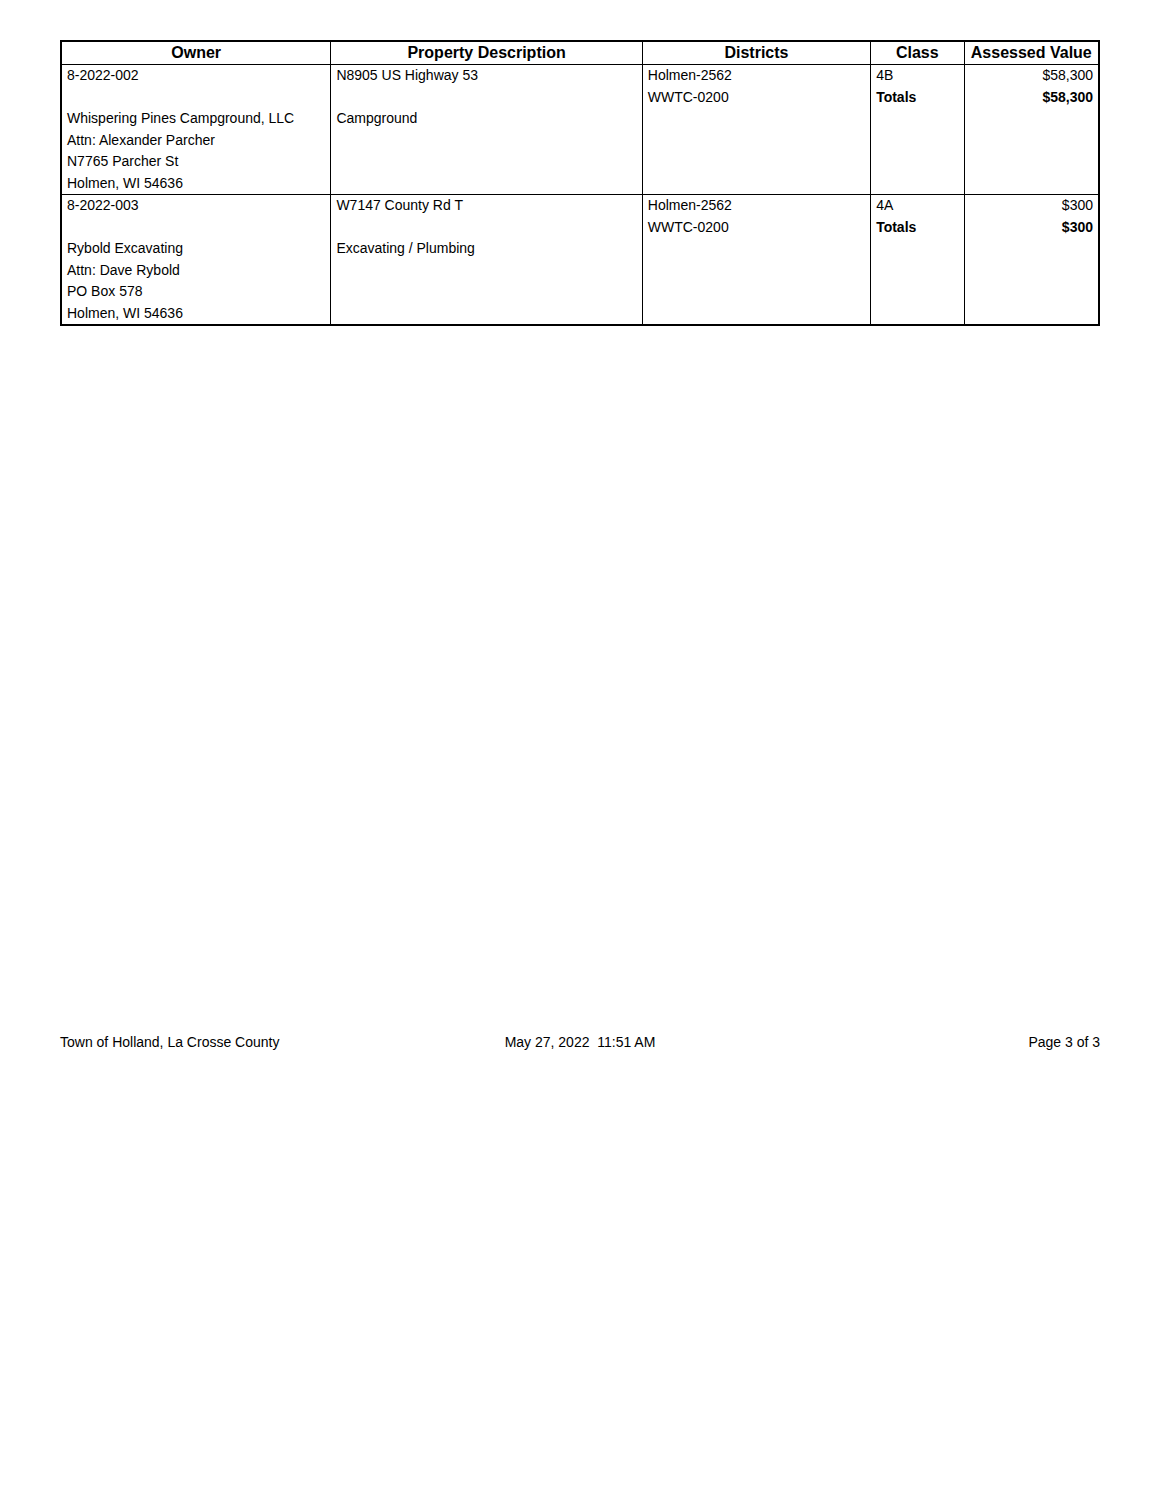| Owner | Property Description | Districts | Class | Assessed Value |
| --- | --- | --- | --- | --- |
| 8-2022-002 | N8905 US Highway 53 | Holmen-2562 | 4B | $58,300 |
| | | WWTC-0200 | Totals | $58,300 |
| Whispering Pines Campground, LLC | Campground | | | |
| Attn: Alexander Parcher | | | | |
| N7765 Parcher St | | | | |
| Holmen, WI 54636 | | | | |
| 8-2022-003 | W7147 County Rd T | Holmen-2562 | 4A | $300 |
| | | WWTC-0200 | Totals | $300 |
| Rybold Excavating | Excavating / Plumbing | | | |
| Attn: Dave Rybold | | | | |
| PO Box 578 | | | | |
| Holmen, WI 54636 | | | | |
Town of Holland, La Crosse County
May 27, 2022 11:51 AM
Page 3 of 3